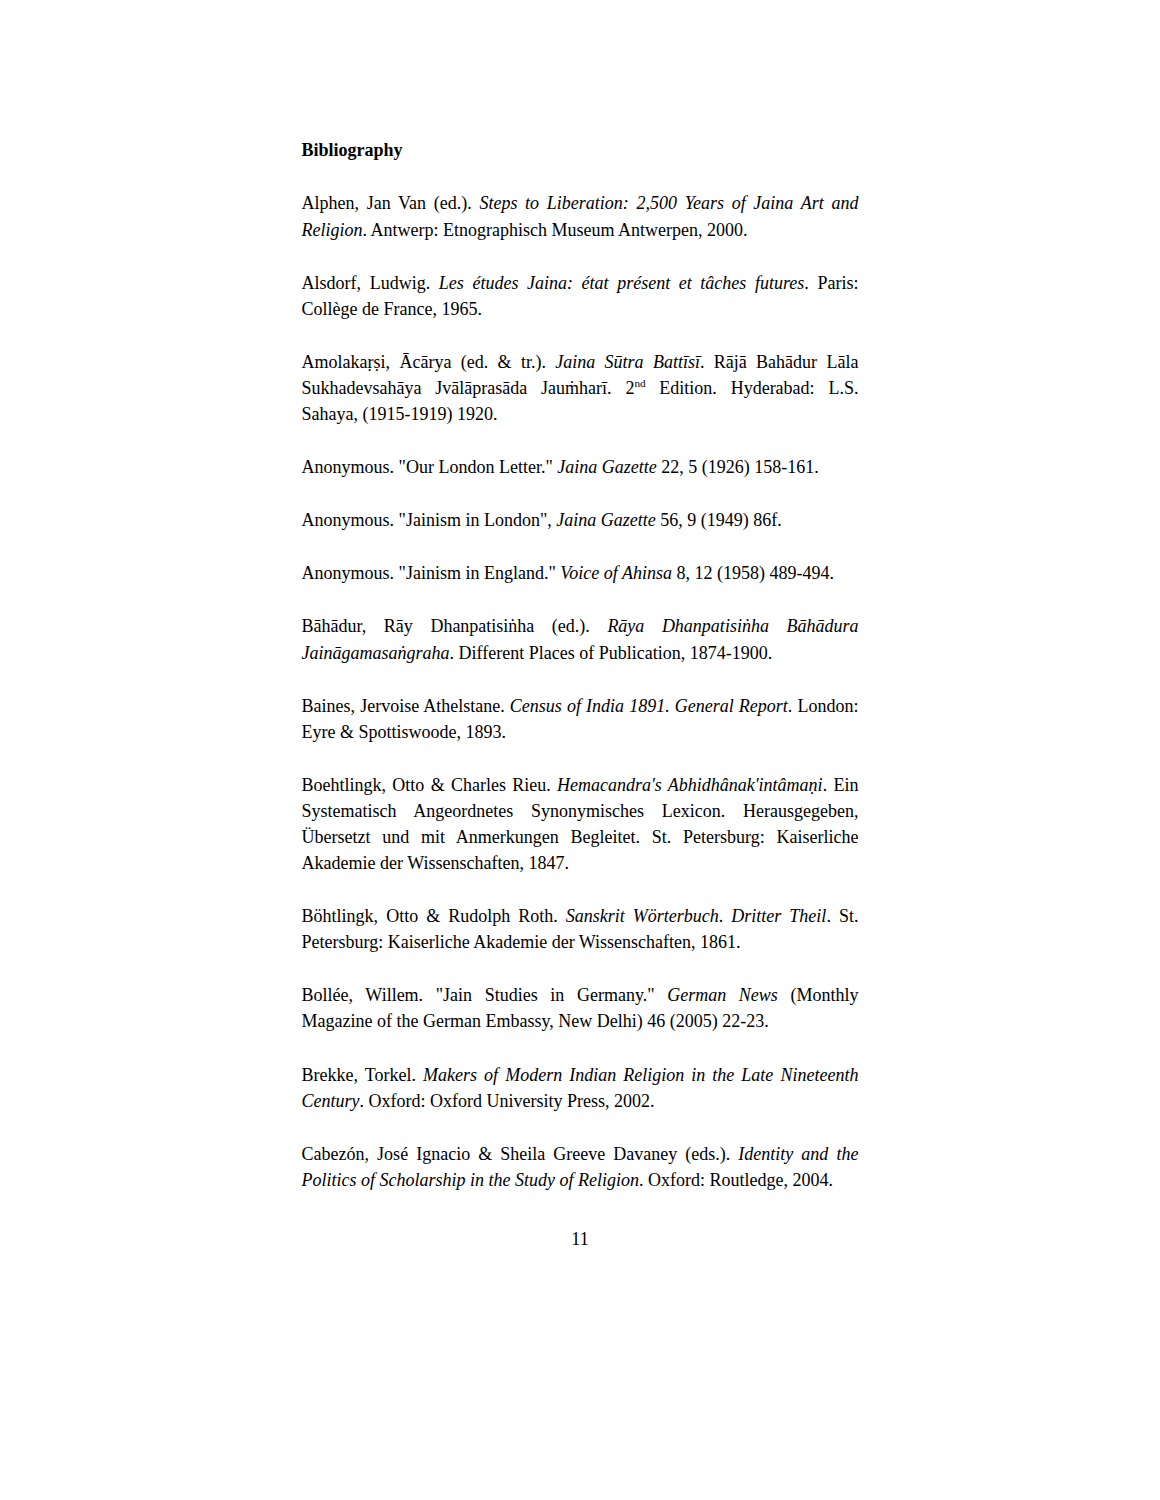Bibliography
Alphen, Jan Van (ed.). Steps to Liberation: 2,500 Years of Jaina Art and Religion. Antwerp: Etnographisch Museum Antwerpen, 2000.
Alsdorf, Ludwig. Les études Jaina: état présent et tâches futures. Paris: Collège de France, 1965.
Amolakaṛṣi, Ācārya (ed. & tr.). Jaina Sūtra Battīsī. Rājā Bahādur Lāla Sukhadevsahāya Jvālāprasāda Jauṁharī. 2nd Edition. Hyderabad: L.S. Sahaya, (1915-1919) 1920.
Anonymous. "Our London Letter." Jaina Gazette 22, 5 (1926) 158-161.
Anonymous. "Jainism in London", Jaina Gazette 56, 9 (1949) 86f.
Anonymous. "Jainism in England." Voice of Ahinsa 8, 12 (1958) 489-494.
Bāhādur, Rāy Dhanpatisiṅha (ed.). Rāya Dhanpatisiṅha Bāhādura Jaināgamasaṅgraha. Different Places of Publication, 1874-1900.
Baines, Jervoise Athelstane. Census of India 1891. General Report. London: Eyre & Spottiswoode, 1893.
Boehtlingk, Otto & Charles Rieu. Hemacandra's Abhidhânak'intâmaṇi. Ein Systematisch Angeordnetes Synonymisches Lexicon. Herausgegeben, Übersetzt und mit Anmerkungen Begleitet. St. Petersburg: Kaiserliche Akademie der Wissenschaften, 1847.
Böhtlingk, Otto & Rudolph Roth. Sanskrit Wörterbuch. Dritter Theil. St. Petersburg: Kaiserliche Akademie der Wissenschaften, 1861.
Bollée, Willem. "Jain Studies in Germany." German News (Monthly Magazine of the German Embassy, New Delhi) 46 (2005) 22-23.
Brekke, Torkel. Makers of Modern Indian Religion in the Late Nineteenth Century. Oxford: Oxford University Press, 2002.
Cabezón, José Ignacio & Sheila Greeve Davaney (eds.). Identity and the Politics of Scholarship in the Study of Religion. Oxford: Routledge, 2004.
11